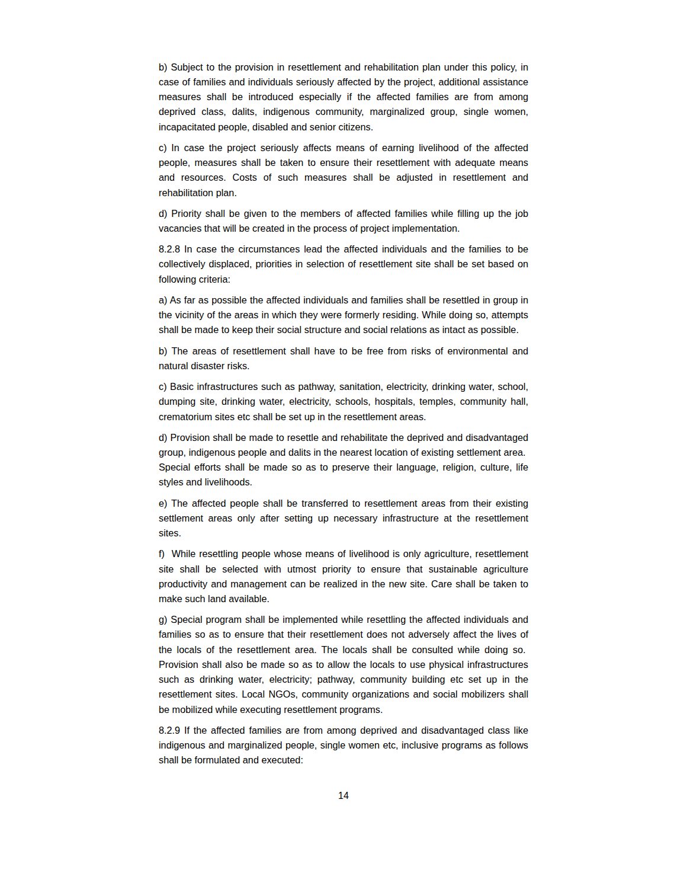b) Subject to the provision in resettlement and rehabilitation plan under this policy, in case of families and individuals seriously affected by the project, additional assistance measures shall be introduced especially if the affected families are from among deprived class, dalits, indigenous community, marginalized group, single women, incapacitated people, disabled and senior citizens.
c) In case the project seriously affects means of earning livelihood of the affected people, measures shall be taken to ensure their resettlement with adequate means and resources. Costs of such measures shall be adjusted in resettlement and rehabilitation plan.
d) Priority shall be given to the members of affected families while filling up the job vacancies that will be created in the process of project implementation.
8.2.8 In case the circumstances lead the affected individuals and the families to be collectively displaced, priorities in selection of resettlement site shall be set based on following criteria:
a) As far as possible the affected individuals and families shall be resettled in group in the vicinity of the areas in which they were formerly residing. While doing so, attempts shall be made to keep their social structure and social relations as intact as possible.
b) The areas of resettlement shall have to be free from risks of environmental and natural disaster risks.
c) Basic infrastructures such as pathway, sanitation, electricity, drinking water, school, dumping site, drinking water, electricity, schools, hospitals, temples, community hall, crematorium sites etc shall be set up in the resettlement areas.
d) Provision shall be made to resettle and rehabilitate the deprived and disadvantaged group, indigenous people and dalits in the nearest location of existing settlement area. Special efforts shall be made so as to preserve their language, religion, culture, life styles and livelihoods.
e) The affected people shall be transferred to resettlement areas from their existing settlement areas only after setting up necessary infrastructure at the resettlement sites.
f) While resettling people whose means of livelihood is only agriculture, resettlement site shall be selected with utmost priority to ensure that sustainable agriculture productivity and management can be realized in the new site. Care shall be taken to make such land available.
g) Special program shall be implemented while resettling the affected individuals and families so as to ensure that their resettlement does not adversely affect the lives of the locals of the resettlement area. The locals shall be consulted while doing so. Provision shall also be made so as to allow the locals to use physical infrastructures such as drinking water, electricity; pathway, community building etc set up in the resettlement sites. Local NGOs, community organizations and social mobilizers shall be mobilized while executing resettlement programs.
8.2.9 If the affected families are from among deprived and disadvantaged class like indigenous and marginalized people, single women etc, inclusive programs as follows shall be formulated and executed:
14